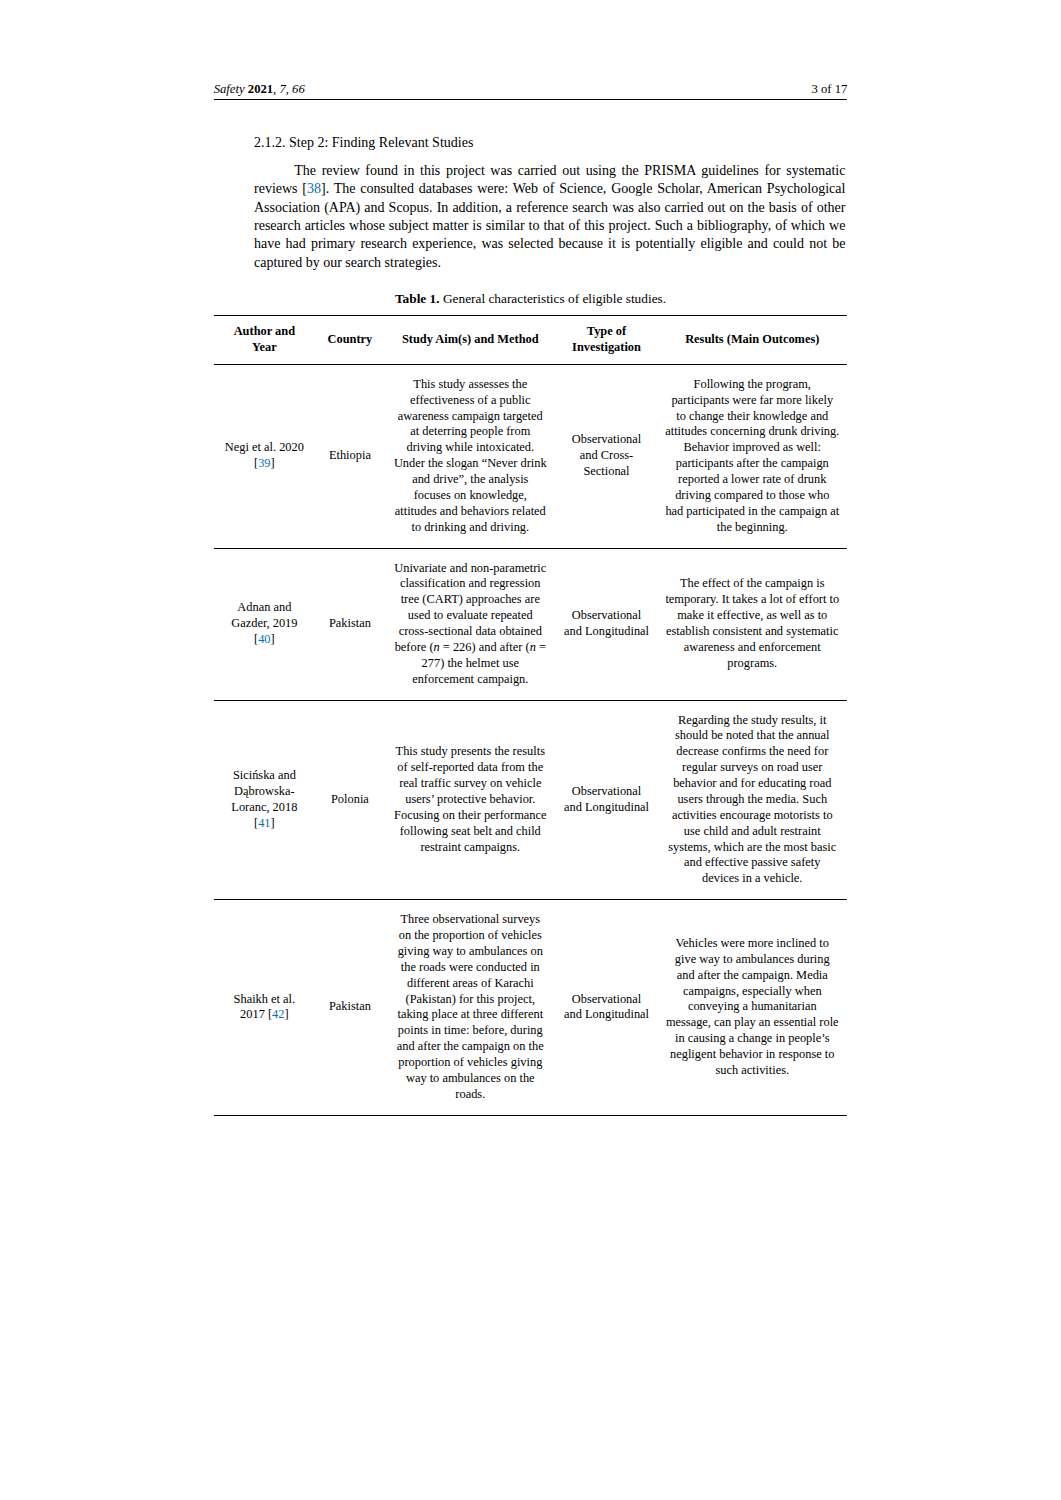Safety 2021, 7, 66
3 of 17
2.1.2. Step 2: Finding Relevant Studies
The review found in this project was carried out using the PRISMA guidelines for systematic reviews [38]. The consulted databases were: Web of Science, Google Scholar, American Psychological Association (APA) and Scopus. In addition, a reference search was also carried out on the basis of other research articles whose subject matter is similar to that of this project. Such a bibliography, of which we have had primary research experience, was selected because it is potentially eligible and could not be captured by our search strategies.
Table 1. General characteristics of eligible studies.
| Author and Year | Country | Study Aim(s) and Method | Type of Investigation | Results (Main Outcomes) |
| --- | --- | --- | --- | --- |
| Negi et al. 2020 [ 39 ] | Ethiopia | This study assesses the effectiveness of a public awareness campaign targeted at deterring people from driving while intoxicated. Under the slogan “Never drink and drive”, the analysis focuses on knowledge, attitudes and behaviors related to drinking and driving. | Observational and Cross-Sectional | Following the program, participants were far more likely to change their knowledge and attitudes concerning drunk driving. Behavior improved as well: participants after the campaign reported a lower rate of drunk driving compared to those who had participated in the campaign at the beginning. |
| Adnan and Gazder, 2019 [ 40 ] | Pakistan | Univariate and non-parametric classification and regression tree (CART) approaches are used to evaluate repeated cross-sectional data obtained before ( n = 226) and after ( n = 277) the helmet use enforcement campaign. | Observational and Longitudinal | The effect of the campaign is temporary. It takes a lot of effort to make it effective, as well as to establish consistent and systematic awareness and enforcement programs. |
| Sicińska and Dąbrowska-Loranc, 2018 [ 41 ] | Polonia | This study presents the results of self-reported data from the real traffic survey on vehicle users’ protective behavior. Focusing on their performance following seat belt and child restraint campaigns. | Observational and Longitudinal | Regarding the study results, it should be noted that the annual decrease confirms the need for regular surveys on road user behavior and for educating road users through the media. Such activities encourage motorists to use child and adult restraint systems, which are the most basic and effective passive safety devices in a vehicle. |
| Shaikh et al. 2017 [ 42 ] | Pakistan | Three observational surveys on the proportion of vehicles giving way to ambulances on the roads were conducted in different areas of Karachi (Pakistan) for this project, taking place at three different points in time: before, during and after the campaign on the proportion of vehicles giving way to ambulances on the roads. | Observational and Longitudinal | Vehicles were more inclined to give way to ambulances during and after the campaign. Media campaigns, especially when conveying a humanitarian message, can play an essential role in causing a change in people’s negligent behavior in response to such activities. |